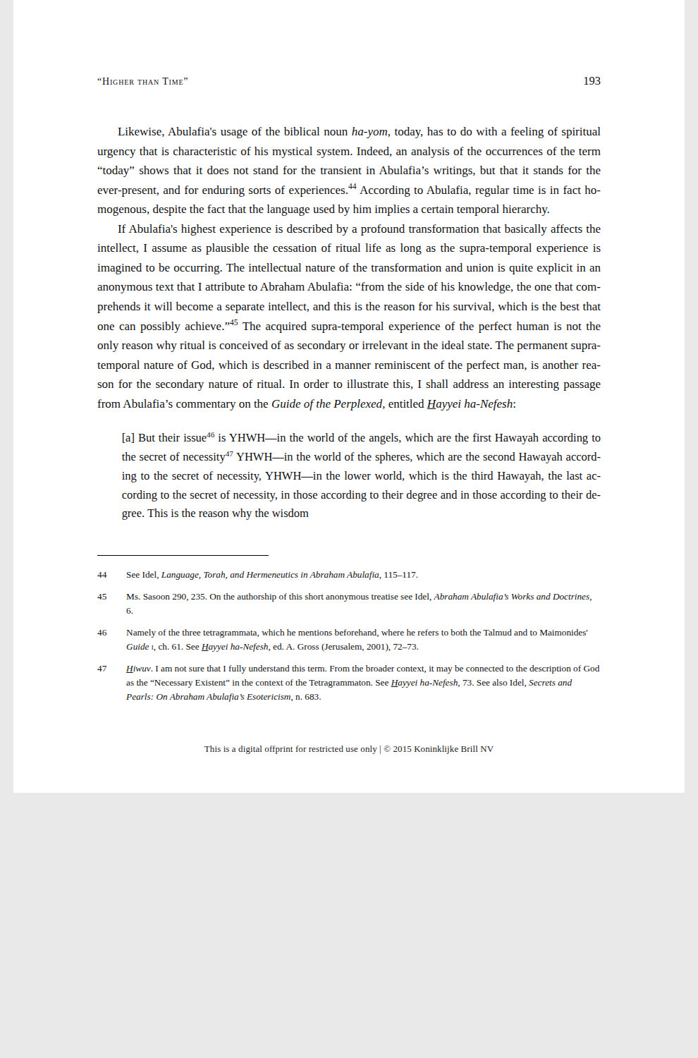“Higher than Time” 193
Likewise, Abulafia's usage of the biblical noun ha-yom, today, has to do with a feeling of spiritual urgency that is characteristic of his mystical system. Indeed, an analysis of the occurrences of the term “today” shows that it does not stand for the transient in Abulafia’s writings, but that it stands for the ever-present, and for enduring sorts of experiences.44 According to Abulafia, regular time is in fact homogenous, despite the fact that the language used by him implies a certain temporal hierarchy.
If Abulafia's highest experience is described by a profound transformation that basically affects the intellect, I assume as plausible the cessation of ritual life as long as the supra-temporal experience is imagined to be occurring. The intellectual nature of the transformation and union is quite explicit in an anonymous text that I attribute to Abraham Abulafia: “from the side of his knowledge, the one that comprehends it will become a separate intellect, and this is the reason for his survival, which is the best that one can possibly achieve.”45 The acquired supra-temporal experience of the perfect human is not the only reason why ritual is conceived of as secondary or irrelevant in the ideal state. The permanent supra-temporal nature of God, which is described in a manner reminiscent of the perfect man, is another reason for the secondary nature of ritual. In order to illustrate this, I shall address an interesting passage from Abulafia’s commentary on the Guide of the Perplexed, entitled Hayyei ha-Nefesh:
[a] But their issue46 is YHWH—in the world of the angels, which are the first Hawayah according to the secret of necessity47 YHWH—in the world of the spheres, which are the second Hawayah according to the secret of necessity, YHWH—in the lower world, which is the third Hawayah, the last according to the secret of necessity, in those according to their degree and in those according to their degree. This is the reason why the wisdom
See Idel, Language, Torah, and Hermeneutics in Abraham Abulafia, 115–117.
Ms. Sasoon 290, 235. On the authorship of this short anonymous treatise see Idel, Abraham Abulafia’s Works and Doctrines, 6.
Namely of the three tetragrammata, which he mentions beforehand, where he refers to both the Talmud and to Maimonides' Guide i, ch. 61. See Hayyei ha-Nefesh, ed. A. Gross (Jerusalem, 2001), 72–73.
Hiwuv. I am not sure that I fully understand this term. From the broader context, it may be connected to the description of God as the “Necessary Existent” in the context of the Tetragrammaton. See Hayyei ha-Nefesh, 73. See also Idel, Secrets and Pearls: On Abraham Abulafia’s Esotericism, n. 683.
This is a digital offprint for restricted use only | © 2015 Koninklijke Brill NV